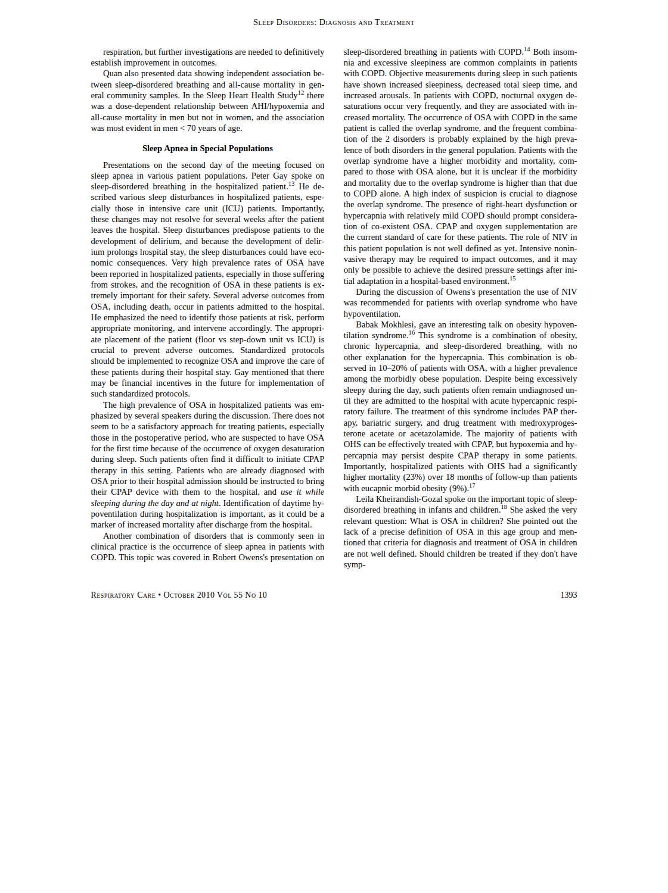Sleep Disorders: Diagnosis and Treatment
respiration, but further investigations are needed to definitively establish improvement in outcomes.
Quan also presented data showing independent association between sleep-disordered breathing and all-cause mortality in general community samples. In the Sleep Heart Health Study12 there was a dose-dependent relationship between AHI/hypoxemia and all-cause mortality in men but not in women, and the association was most evident in men < 70 years of age.
Sleep Apnea in Special Populations
Presentations on the second day of the meeting focused on sleep apnea in various patient populations. Peter Gay spoke on sleep-disordered breathing in the hospitalized patient.13 He described various sleep disturbances in hospitalized patients, especially those in intensive care unit (ICU) patients. Importantly, these changes may not resolve for several weeks after the patient leaves the hospital. Sleep disturbances predispose patients to the development of delirium, and because the development of delirium prolongs hospital stay, the sleep disturbances could have economic consequences. Very high prevalence rates of OSA have been reported in hospitalized patients, especially in those suffering from strokes, and the recognition of OSA in these patients is extremely important for their safety. Several adverse outcomes from OSA, including death, occur in patients admitted to the hospital. He emphasized the need to identify those patients at risk, perform appropriate monitoring, and intervene accordingly. The appropriate placement of the patient (floor vs step-down unit vs ICU) is crucial to prevent adverse outcomes. Standardized protocols should be implemented to recognize OSA and improve the care of these patients during their hospital stay. Gay mentioned that there may be financial incentives in the future for implementation of such standardized protocols.
The high prevalence of OSA in hospitalized patients was emphasized by several speakers during the discussion. There does not seem to be a satisfactory approach for treating patients, especially those in the postoperative period, who are suspected to have OSA for the first time because of the occurrence of oxygen desaturation during sleep. Such patients often find it difficult to initiate CPAP therapy in this setting. Patients who are already diagnosed with OSA prior to their hospital admission should be instructed to bring their CPAP device with them to the hospital, and use it while sleeping during the day and at night. Identification of daytime hypoventilation during hospitalization is important, as it could be a marker of increased mortality after discharge from the hospital.
Another combination of disorders that is commonly seen in clinical practice is the occurrence of sleep apnea in patients with COPD. This topic was covered in Robert Owens's presentation on sleep-disordered breathing in patients with COPD.14 Both insomnia and excessive sleepiness are common complaints in patients with COPD. Objective measurements during sleep in such patients have shown increased sleepiness, decreased total sleep time, and increased arousals. In patients with COPD, nocturnal oxygen desaturations occur very frequently, and they are associated with increased mortality. The occurrence of OSA with COPD in the same patient is called the overlap syndrome, and the frequent combination of the 2 disorders is probably explained by the high prevalence of both disorders in the general population. Patients with the overlap syndrome have a higher morbidity and mortality, compared to those with OSA alone, but it is unclear if the morbidity and mortality due to the overlap syndrome is higher than that due to COPD alone. A high index of suspicion is crucial to diagnose the overlap syndrome. The presence of right-heart dysfunction or hypercapnia with relatively mild COPD should prompt consideration of co-existent OSA. CPAP and oxygen supplementation are the current standard of care for these patients. The role of NIV in this patient population is not well defined as yet. Intensive noninvasive therapy may be required to impact outcomes, and it may only be possible to achieve the desired pressure settings after initial adaptation in a hospital-based environment.15
During the discussion of Owens's presentation the use of NIV was recommended for patients with overlap syndrome who have hypoventilation.
Babak Mokhlesi, gave an interesting talk on obesity hypoventilation syndrome.16 This syndrome is a combination of obesity, chronic hypercapnia, and sleep-disordered breathing, with no other explanation for the hypercapnia. This combination is observed in 10–20% of patients with OSA, with a higher prevalence among the morbidly obese population. Despite being excessively sleepy during the day, such patients often remain undiagnosed until they are admitted to the hospital with acute hypercapnic respiratory failure. The treatment of this syndrome includes PAP therapy, bariatric surgery, and drug treatment with medroxyprogesterone acetate or acetazolamide. The majority of patients with OHS can be effectively treated with CPAP, but hypoxemia and hypercapnia may persist despite CPAP therapy in some patients. Importantly, hospitalized patients with OHS had a significantly higher mortality (23%) over 18 months of follow-up than patients with eucapnic morbid obesity (9%).17
Leila Kheirandish-Gozal spoke on the important topic of sleep-disordered breathing in infants and children.18 She asked the very relevant question: What is OSA in children? She pointed out the lack of a precise definition of OSA in this age group and mentioned that criteria for diagnosis and treatment of OSA in children are not well defined. Should children be treated if they don't have symp-
Respiratory Care • October 2010 Vol 55 No 10 1393